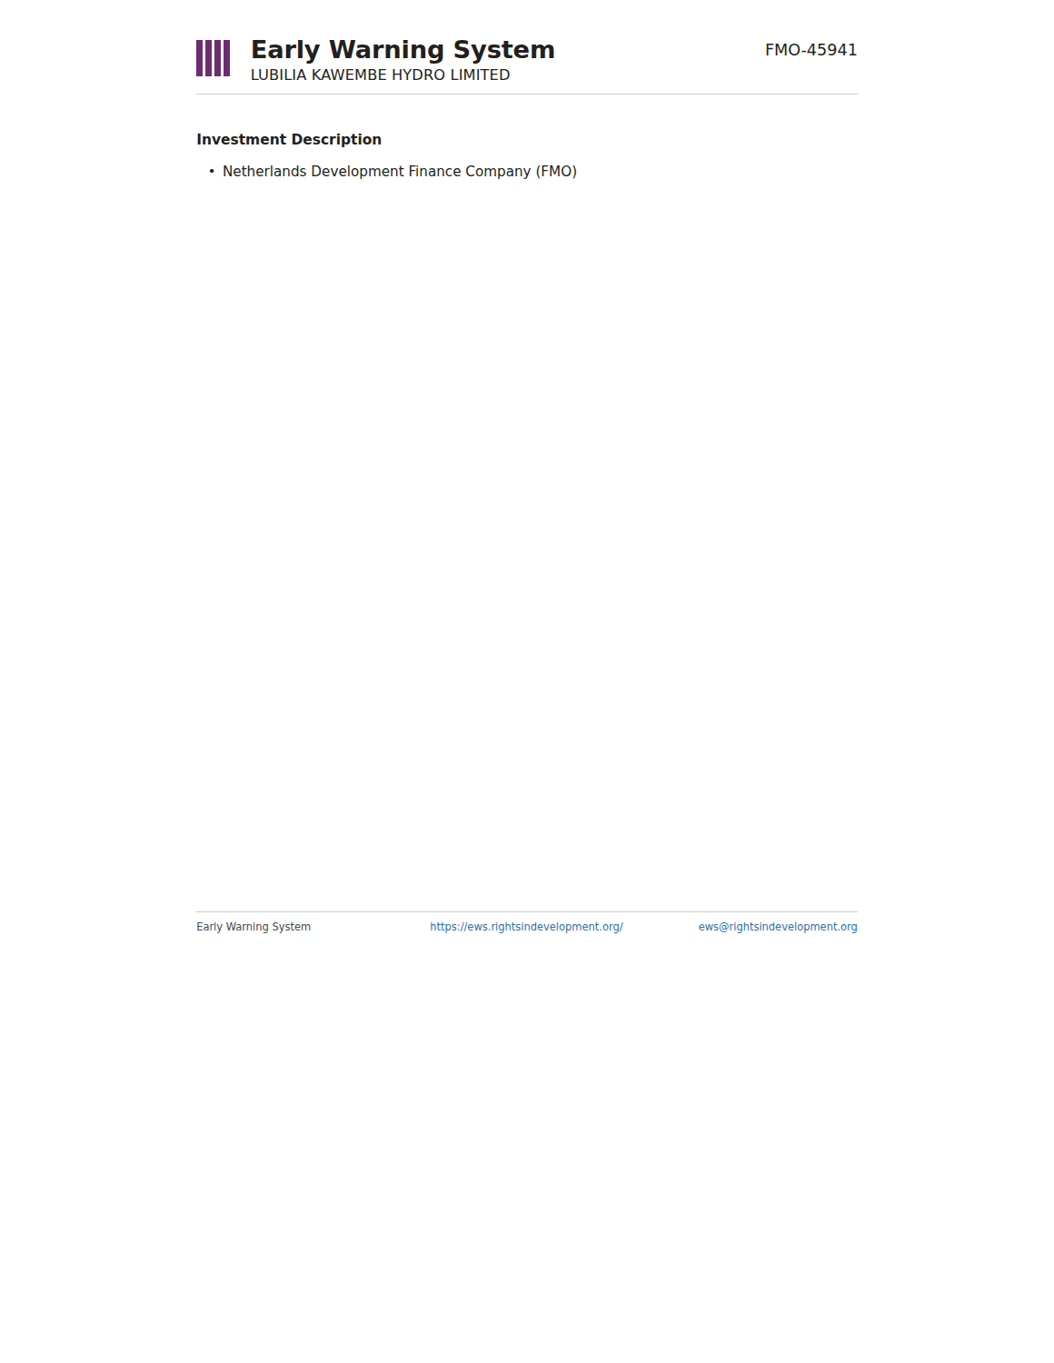Early Warning System
LUBILIA KAWEMBE HYDRO LIMITED
FMO-45941
Investment Description
Netherlands Development Finance Company (FMO)
Early Warning System
https://ews.rightsindevelopment.org/
ews@rightsindevelopment.org